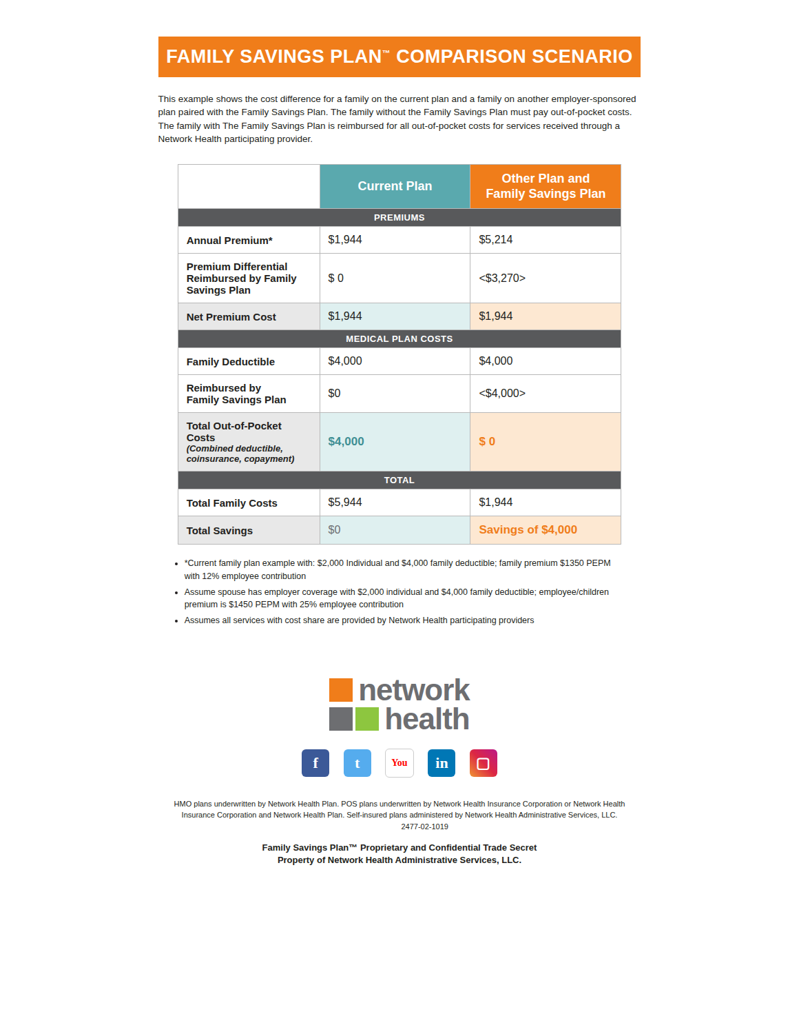FAMILY SAVINGS PLAN™ COMPARISON SCENARIO
This example shows the cost difference for a family on the current plan and a family on another employer-sponsored plan paired with the Family Savings Plan. The family without the Family Savings Plan must pay out-of-pocket costs. The family with The Family Savings Plan is reimbursed for all out-of-pocket costs for services received through a Network Health participating provider.
| | Current Plan | Other Plan and Family Savings Plan |
| --- | --- | --- |
| PREMIUMS |
| Annual Premium* | $1,944 | $5,214 |
| Premium Differential Reimbursed by Family Savings Plan | $ 0 | <$3,270> |
| Net Premium Cost | $1,944 | $1,944 |
| MEDICAL PLAN COSTS |
| Family Deductible | $4,000 | $4,000 |
| Reimbursed by Family Savings Plan | $0 | <$4,000> |
| Total Out-of-Pocket Costs (Combined deductible, coinsurance, copayment) | $4,000 | $ 0 |
| TOTAL |
| Total Family Costs | $5,944 | $1,944 |
| Total Savings | $0 | Savings of $4,000 |
*Current family plan example with: $2,000 Individual and $4,000 family deductible; family premium $1350 PEPM with 12% employee contribution
Assume spouse has employer coverage with $2,000 individual and $4,000 family deductible; employee/children premium is $1450 PEPM with 25% employee contribution
Assumes all services with cost share are provided by Network Health participating providers
network
health
f t You
in ▢
HMO plans underwritten by Network Health Plan. POS plans underwritten by Network Health Insurance Corporation or Network Health Insurance Corporation and Network Health Plan. Self-insured plans administered by Network Health Administrative Services, LLC. 2477-02-1019
Family Savings Plan™ Proprietary and Confidential Trade Secret
Property of Network Health Administrative Services, LLC.